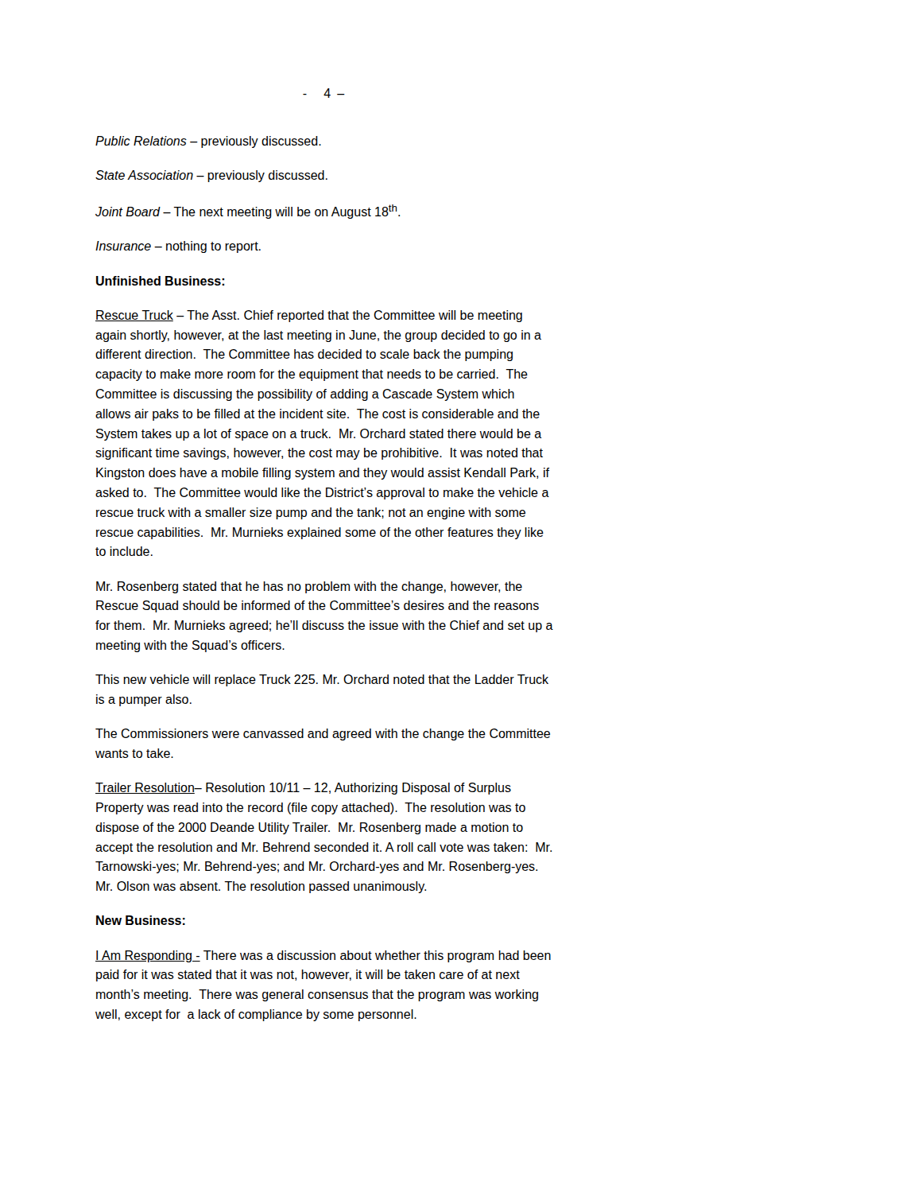- 4 –
Public Relations – previously discussed.
State Association – previously discussed.
Joint Board – The next meeting will be on August 18th.
Insurance – nothing to report.
Unfinished Business:
Rescue Truck – The Asst. Chief reported that the Committee will be meeting again shortly, however, at the last meeting in June, the group decided to go in a different direction. The Committee has decided to scale back the pumping capacity to make more room for the equipment that needs to be carried. The Committee is discussing the possibility of adding a Cascade System which allows air paks to be filled at the incident site. The cost is considerable and the System takes up a lot of space on a truck. Mr. Orchard stated there would be a significant time savings, however, the cost may be prohibitive. It was noted that Kingston does have a mobile filling system and they would assist Kendall Park, if asked to. The Committee would like the District’s approval to make the vehicle a rescue truck with a smaller size pump and the tank; not an engine with some rescue capabilities. Mr. Murnieks explained some of the other features they like to include.
Mr. Rosenberg stated that he has no problem with the change, however, the Rescue Squad should be informed of the Committee’s desires and the reasons for them. Mr. Murnieks agreed; he’ll discuss the issue with the Chief and set up a meeting with the Squad’s officers.
This new vehicle will replace Truck 225. Mr. Orchard noted that the Ladder Truck is a pumper also.
The Commissioners were canvassed and agreed with the change the Committee wants to take.
Trailer Resolution– Resolution 10/11 – 12, Authorizing Disposal of Surplus Property was read into the record (file copy attached). The resolution was to dispose of the 2000 Deande Utility Trailer. Mr. Rosenberg made a motion to accept the resolution and Mr. Behrend seconded it. A roll call vote was taken: Mr. Tarnowski-yes; Mr. Behrend-yes; and Mr. Orchard-yes and Mr. Rosenberg-yes. Mr. Olson was absent. The resolution passed unanimously.
New Business:
I Am Responding - There was a discussion about whether this program had been paid for it was stated that it was not, however, it will be taken care of at next month’s meeting. There was general consensus that the program was working well, except for a lack of compliance by some personnel.